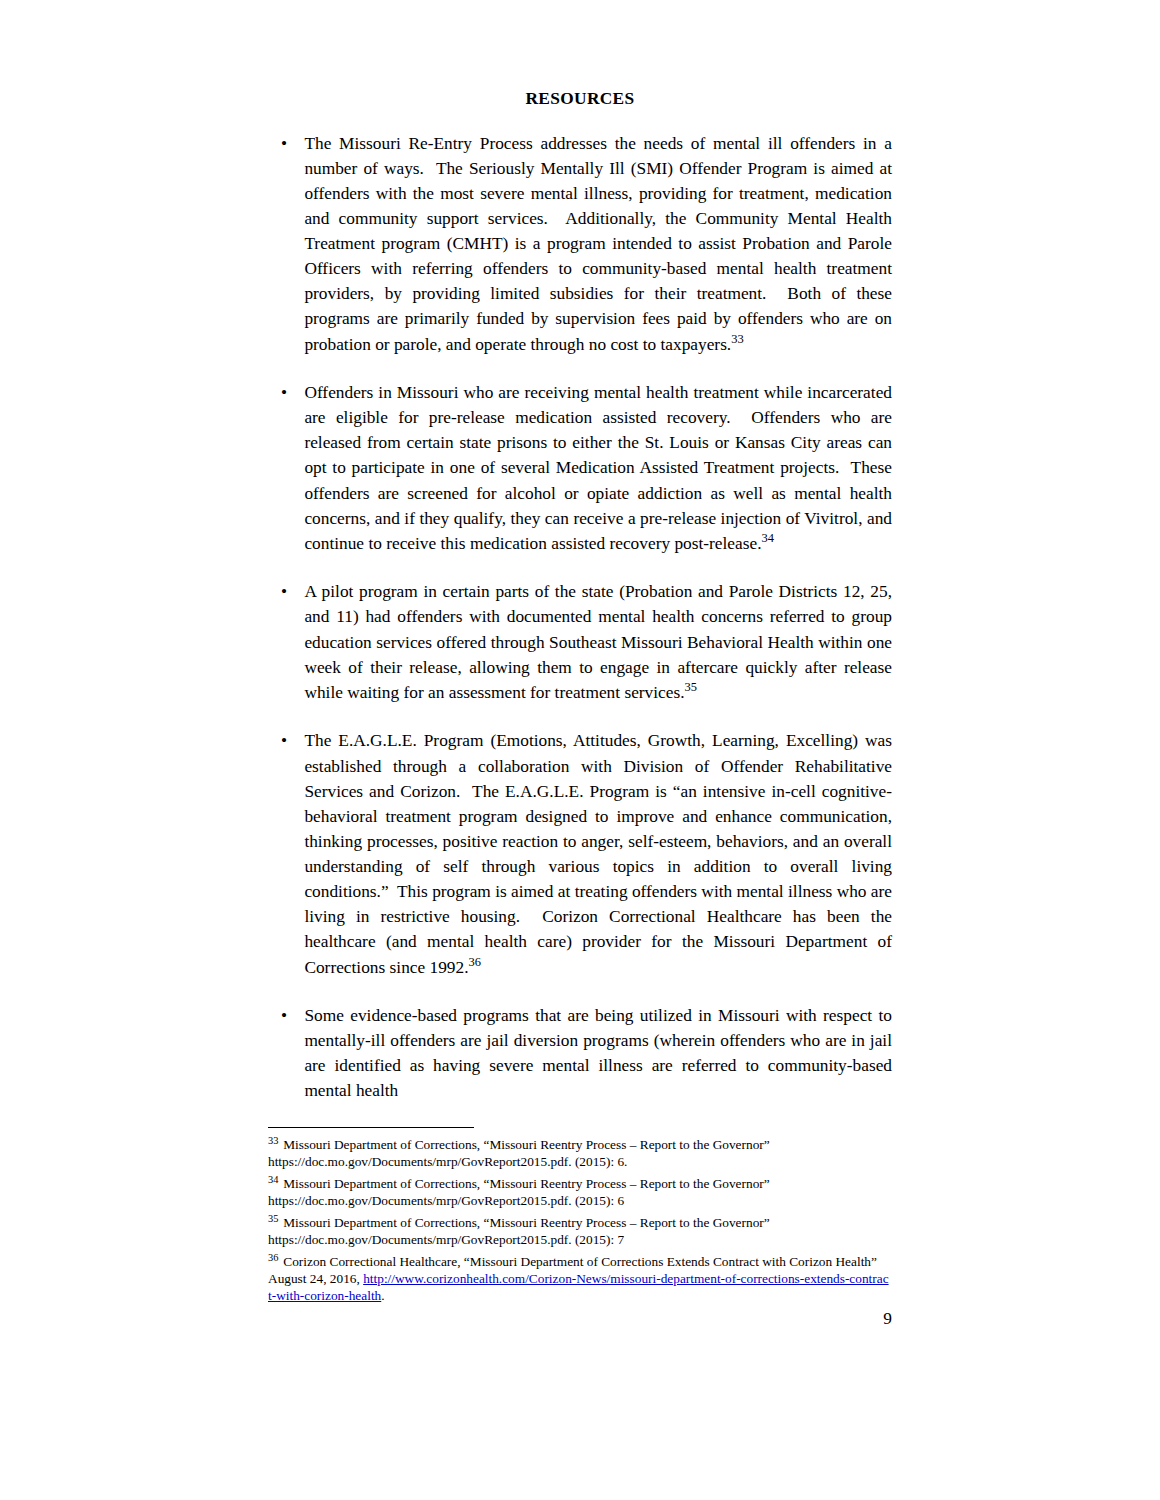RESOURCES
The Missouri Re-Entry Process addresses the needs of mental ill offenders in a number of ways. The Seriously Mentally Ill (SMI) Offender Program is aimed at offenders with the most severe mental illness, providing for treatment, medication and community support services. Additionally, the Community Mental Health Treatment program (CMHT) is a program intended to assist Probation and Parole Officers with referring offenders to community-based mental health treatment providers, by providing limited subsidies for their treatment. Both of these programs are primarily funded by supervision fees paid by offenders who are on probation or parole, and operate through no cost to taxpayers.33
Offenders in Missouri who are receiving mental health treatment while incarcerated are eligible for pre-release medication assisted recovery. Offenders who are released from certain state prisons to either the St. Louis or Kansas City areas can opt to participate in one of several Medication Assisted Treatment projects. These offenders are screened for alcohol or opiate addiction as well as mental health concerns, and if they qualify, they can receive a pre-release injection of Vivitrol, and continue to receive this medication assisted recovery post-release.34
A pilot program in certain parts of the state (Probation and Parole Districts 12, 25, and 11) had offenders with documented mental health concerns referred to group education services offered through Southeast Missouri Behavioral Health within one week of their release, allowing them to engage in aftercare quickly after release while waiting for an assessment for treatment services.35
The E.A.G.L.E. Program (Emotions, Attitudes, Growth, Learning, Excelling) was established through a collaboration with Division of Offender Rehabilitative Services and Corizon. The E.A.G.L.E. Program is “an intensive in-cell cognitive-behavioral treatment program designed to improve and enhance communication, thinking processes, positive reaction to anger, self-esteem, behaviors, and an overall understanding of self through various topics in addition to overall living conditions.” This program is aimed at treating offenders with mental illness who are living in restrictive housing. Corizon Correctional Healthcare has been the healthcare (and mental health care) provider for the Missouri Department of Corrections since 1992.36
Some evidence-based programs that are being utilized in Missouri with respect to mentally-ill offenders are jail diversion programs (wherein offenders who are in jail are identified as having severe mental illness are referred to community-based mental health
33 Missouri Department of Corrections, “Missouri Reentry Process – Report to the Governor” https://doc.mo.gov/Documents/mrp/GovReport2015.pdf. (2015): 6.
34 Missouri Department of Corrections, “Missouri Reentry Process – Report to the Governor” https://doc.mo.gov/Documents/mrp/GovReport2015.pdf. (2015): 6
35 Missouri Department of Corrections, “Missouri Reentry Process – Report to the Governor” https://doc.mo.gov/Documents/mrp/GovReport2015.pdf. (2015): 7
36 Corizon Correctional Healthcare, “Missouri Department of Corrections Extends Contract with Corizon Health” August 24, 2016, http://www.corizonhealth.com/Corizon-News/missouri-department-of-corrections-extends-contract-with-corizon-health.
9